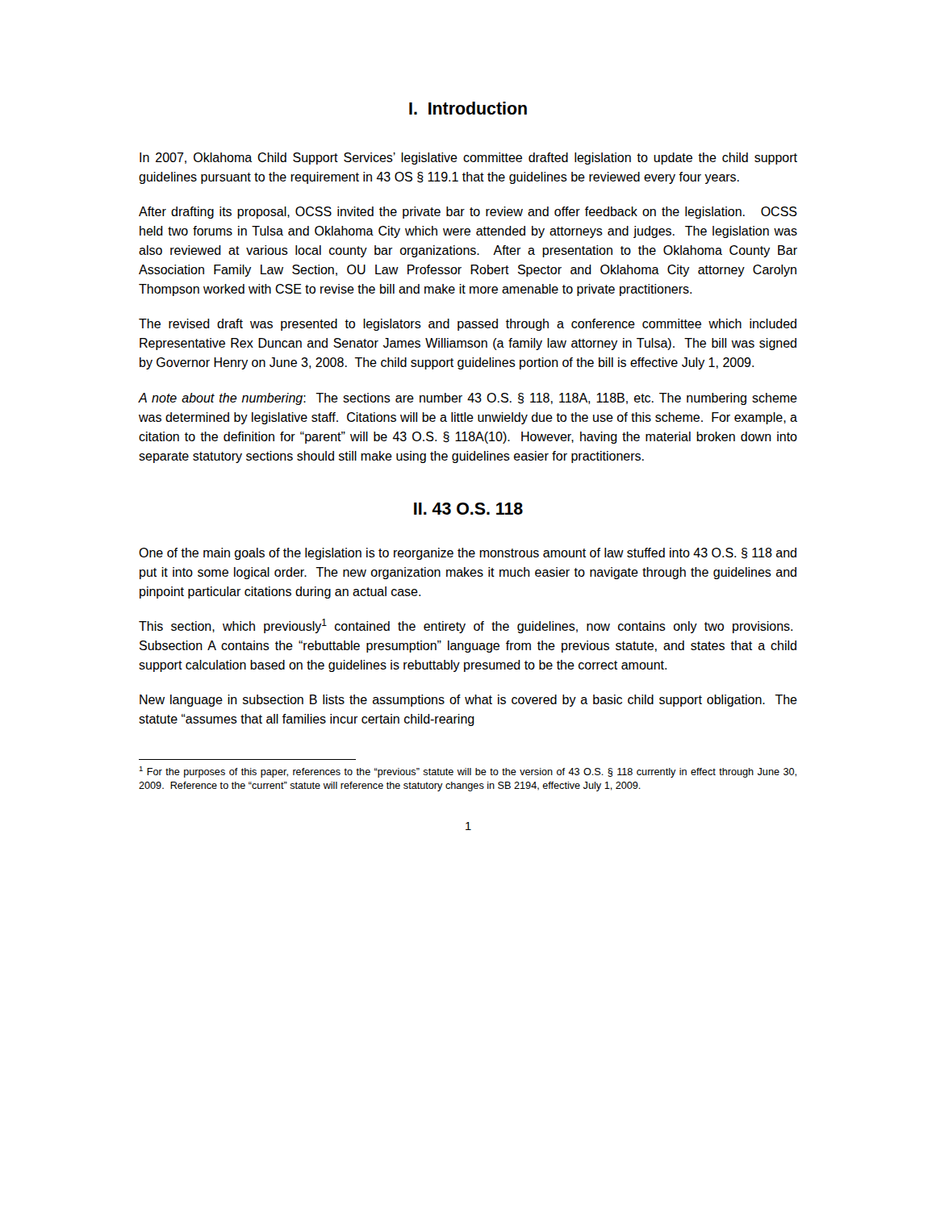I. Introduction
In 2007, Oklahoma Child Support Services’ legislative committee drafted legislation to update the child support guidelines pursuant to the requirement in 43 OS § 119.1 that the guidelines be reviewed every four years.
After drafting its proposal, OCSS invited the private bar to review and offer feedback on the legislation. OCSS held two forums in Tulsa and Oklahoma City which were attended by attorneys and judges. The legislation was also reviewed at various local county bar organizations. After a presentation to the Oklahoma County Bar Association Family Law Section, OU Law Professor Robert Spector and Oklahoma City attorney Carolyn Thompson worked with CSE to revise the bill and make it more amenable to private practitioners.
The revised draft was presented to legislators and passed through a conference committee which included Representative Rex Duncan and Senator James Williamson (a family law attorney in Tulsa). The bill was signed by Governor Henry on June 3, 2008. The child support guidelines portion of the bill is effective July 1, 2009.
A note about the numbering: The sections are number 43 O.S. § 118, 118A, 118B, etc. The numbering scheme was determined by legislative staff. Citations will be a little unwieldy due to the use of this scheme. For example, a citation to the definition for “parent” will be 43 O.S. § 118A(10). However, having the material broken down into separate statutory sections should still make using the guidelines easier for practitioners.
II. 43 O.S. 118
One of the main goals of the legislation is to reorganize the monstrous amount of law stuffed into 43 O.S. § 118 and put it into some logical order. The new organization makes it much easier to navigate through the guidelines and pinpoint particular citations during an actual case.
This section, which previously1 contained the entirety of the guidelines, now contains only two provisions. Subsection A contains the “rebuttable presumption” language from the previous statute, and states that a child support calculation based on the guidelines is rebuttably presumed to be the correct amount.
New language in subsection B lists the assumptions of what is covered by a basic child support obligation. The statute “assumes that all families incur certain child-rearing
1 For the purposes of this paper, references to the “previous” statute will be to the version of 43 O.S. § 118 currently in effect through June 30, 2009. Reference to the “current” statute will reference the statutory changes in SB 2194, effective July 1, 2009.
1